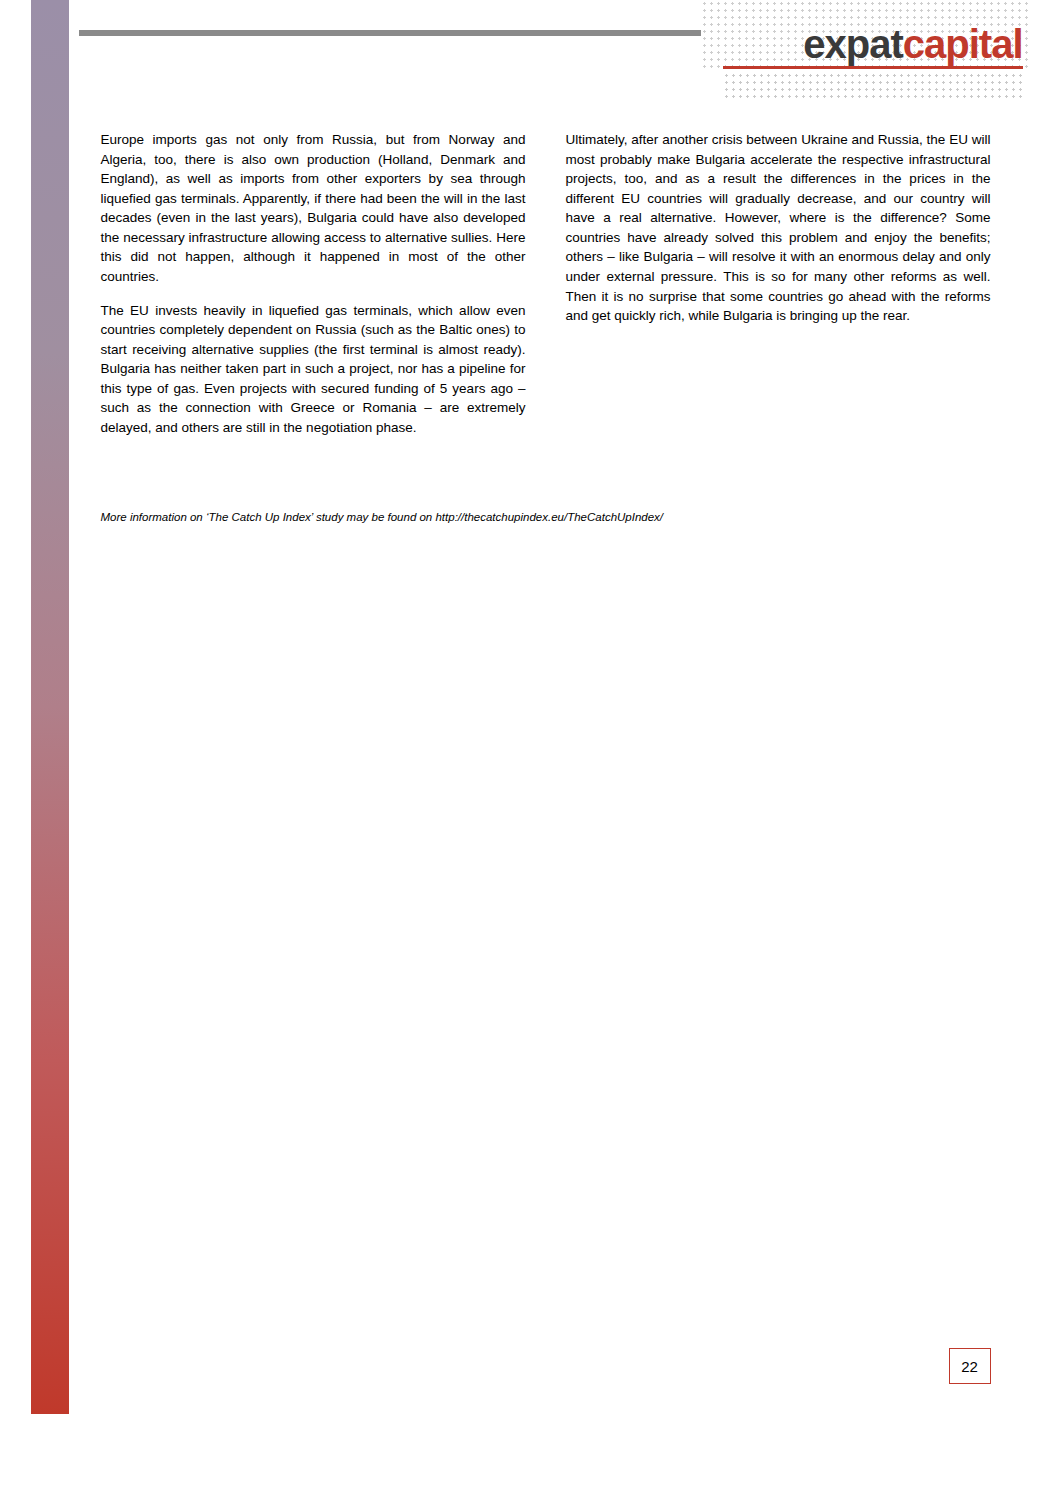expatcapital
Europe imports gas not only from Russia, but from Norway and Algeria, too, there is also own production (Holland, Denmark and England), as well as imports from other exporters by sea through liquefied gas terminals. Apparently, if there had been the will in the last decades (even in the last years), Bulgaria could have also developed the necessary infrastructure allowing access to alternative sullies. Here this did not happen, although it happened in most of the other countries.
The EU invests heavily in liquefied gas terminals, which allow even countries completely dependent on Russia (such as the Baltic ones) to start receiving alternative supplies (the first terminal is almost ready). Bulgaria has neither taken part in such a project, nor has a pipeline for this type of gas. Even projects with secured funding of 5 years ago – such as the connection with Greece or Romania – are extremely delayed, and others are still in the negotiation phase.
Ultimately, after another crisis between Ukraine and Russia, the EU will most probably make Bulgaria accelerate the respective infrastructural projects, too, and as a result the differences in the prices in the different EU countries will gradually decrease, and our country will have a real alternative. However, where is the difference? Some countries have already solved this problem and enjoy the benefits; others – like Bulgaria – will resolve it with an enormous delay and only under external pressure. This is so for many other reforms as well. Then it is no surprise that some countries go ahead with the reforms and get quickly rich, while Bulgaria is bringing up the rear.
More information on ‘The Catch Up Index’ study may be found on http://thecatchupindex.eu/TheCatchUpIndex/
22